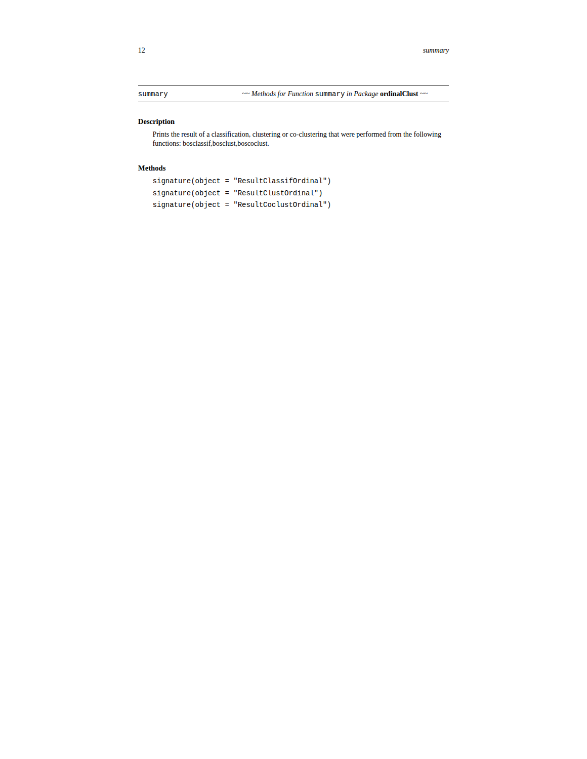12 summary
summary ~~ Methods for Function summary in Package ordinalClust ~~
Description
Prints the result of a classification, clustering or co-clustering that were performed from the following functions: bosclassif,bosclust,boscoclust.
Methods
signature(object = "ResultClassifOrdinal")
signature(object = "ResultClustOrdinal")
signature(object = "ResultCoclustOrdinal")